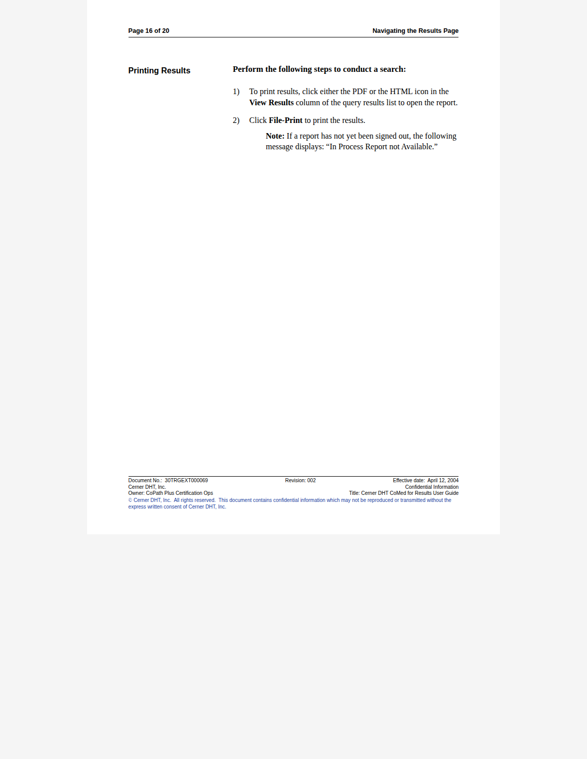Page 16 of 20 Navigating the Results Page
Printing Results
Perform the following steps to conduct a search:
To print results, click either the PDF or the HTML icon in the View Results column of the query results list to open the report.
Click File-Print to print the results.
Note: If a report has not yet been signed out, the following message displays: “In Process Report not Available.”
Document No.: 30TRGEXT000069 Revision: 002 Effective date: April 12, 2004
Cerner DHT, Inc. Confidential Information
Owner: CoPath Plus Certification Ops Title: Cerner DHT CoMed for Results User Guide
© Cerner DHT, Inc. All rights reserved. This document contains confidential information which may not be reproduced or transmitted without the express written consent of Cerner DHT, Inc.